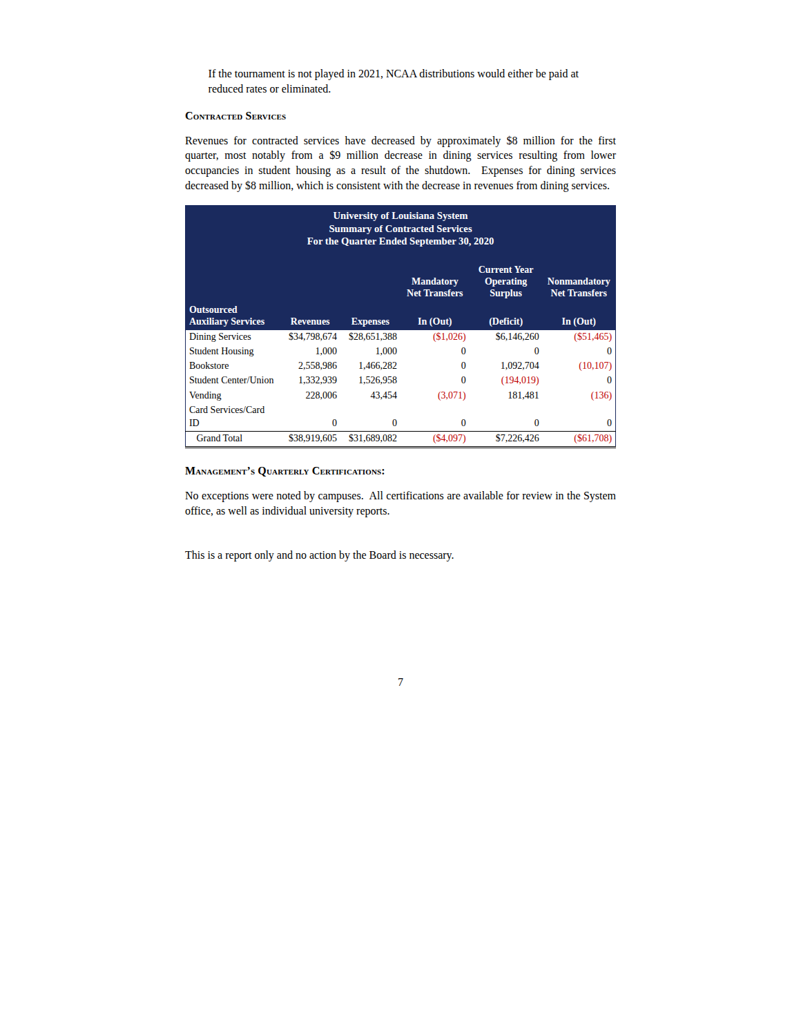If the tournament is not played in 2021, NCAA distributions would either be paid at reduced rates or eliminated.
Contracted Services
Revenues for contracted services have decreased by approximately $8 million for the first quarter, most notably from a $9 million decrease in dining services resulting from lower occupancies in student housing as a result of the shutdown. Expenses for dining services decreased by $8 million, which is consistent with the decrease in revenues from dining services.
University of Louisiana System Summary of Contracted Services For the Quarter Ended September 30, 2020
| | | | Mandatory Net Transfers | Current Year Operating Surplus | Nonmandatory Net Transfers |
| --- | --- | --- | --- | --- | --- |
| Outsourced Auxiliary Services | Revenues | Expenses | In (Out) | (Deficit) | In (Out) |
| Dining Services | $34,798,674 | $28,651,388 | ($1,026) | $6,146,260 | ($51,465) |
| Student Housing | 1,000 | 1,000 | 0 | 0 | 0 |
| Bookstore | 2,558,986 | 1,466,282 | 0 | 1,092,704 | (10,107) |
| Student Center/Union | 1,332,939 | 1,526,958 | 0 | (194,019) | 0 |
| Vending | 228,006 | 43,454 | (3,071) | 181,481 | (136) |
| Card Services/Card ID | 0 | 0 | 0 | 0 | 0 |
| Grand Total | $38,919,605 | $31,689,082 | ($4,097) | $7,226,426 | ($61,708) |
Management’s Quarterly Certifications:
No exceptions were noted by campuses. All certifications are available for review in the System office, as well as individual university reports.
This is a report only and no action by the Board is necessary.
7